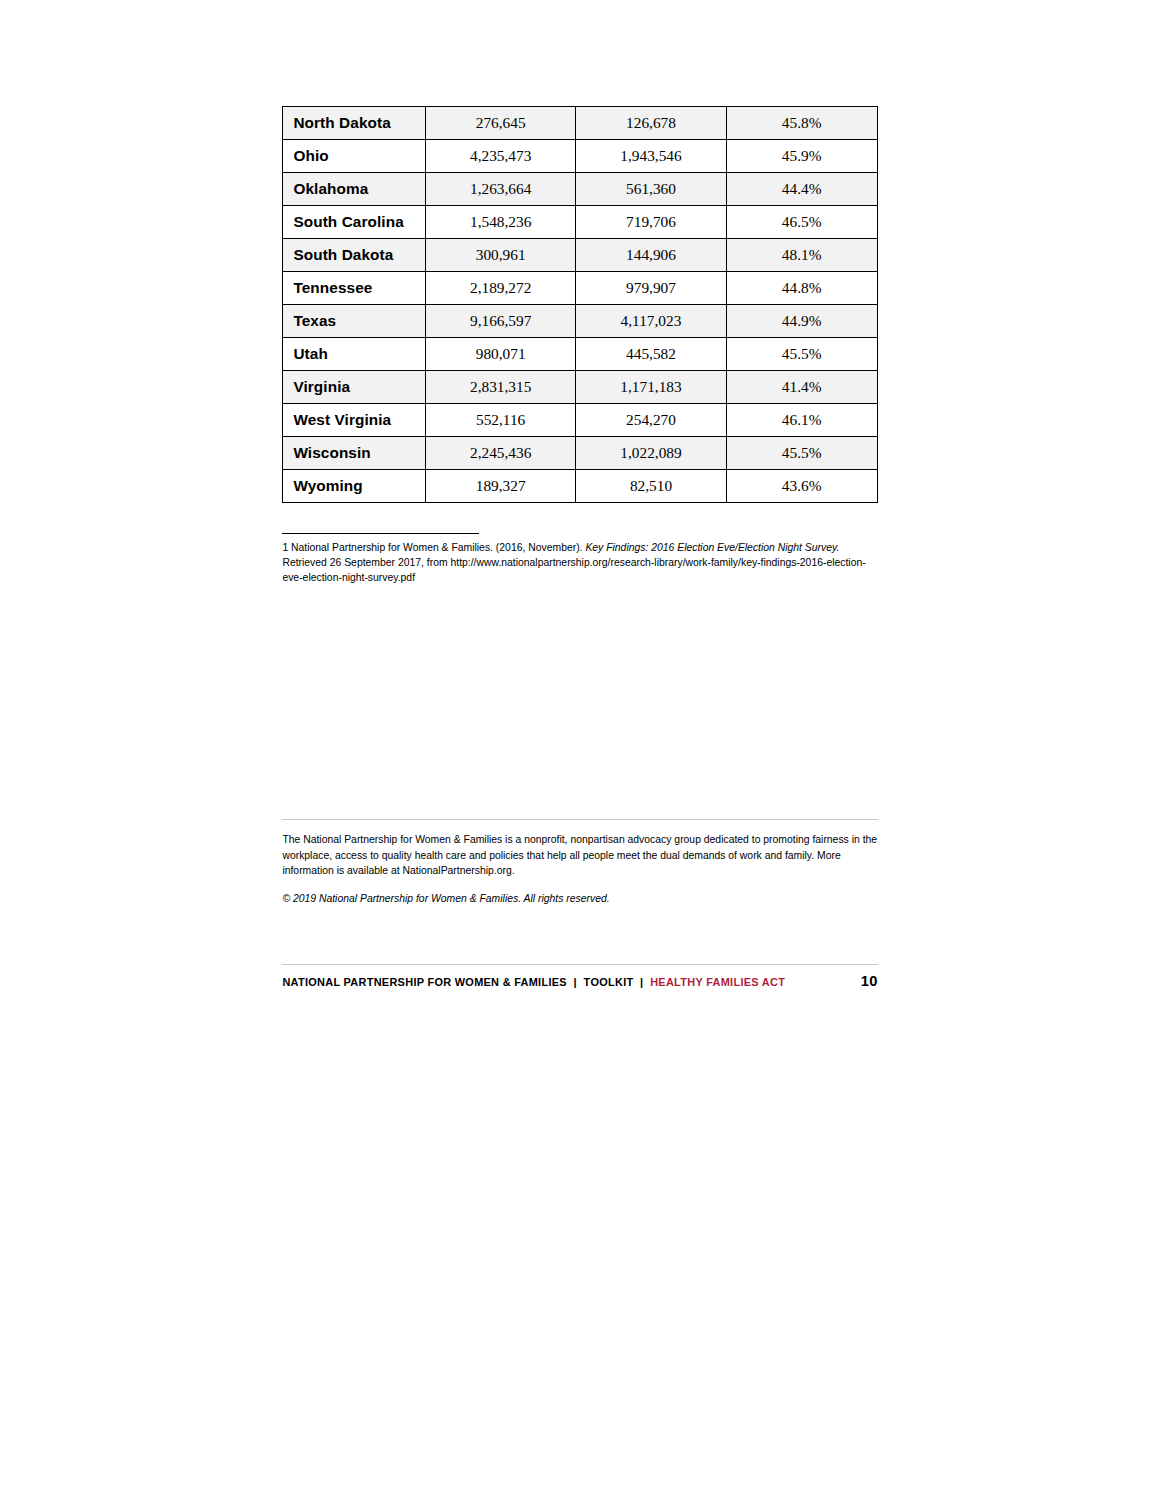| North Dakota | 276,645 | 126,678 | 45.8% |
| Ohio | 4,235,473 | 1,943,546 | 45.9% |
| Oklahoma | 1,263,664 | 561,360 | 44.4% |
| South Carolina | 1,548,236 | 719,706 | 46.5% |
| South Dakota | 300,961 | 144,906 | 48.1% |
| Tennessee | 2,189,272 | 979,907 | 44.8% |
| Texas | 9,166,597 | 4,117,023 | 44.9% |
| Utah | 980,071 | 445,582 | 45.5% |
| Virginia | 2,831,315 | 1,171,183 | 41.4% |
| West Virginia | 552,116 | 254,270 | 46.1% |
| Wisconsin | 2,245,436 | 1,022,089 | 45.5% |
| Wyoming | 189,327 | 82,510 | 43.6% |
1 National Partnership for Women & Families. (2016, November). Key Findings: 2016 Election Eve/Election Night Survey. Retrieved 26 September 2017, from http://www.nationalpartnership.org/research-library/work-family/key-findings-2016-election-eve-election-night-survey.pdf
The National Partnership for Women & Families is a nonprofit, nonpartisan advocacy group dedicated to promoting fairness in the workplace, access to quality health care and policies that help all people meet the dual demands of work and family. More information is available at NationalPartnership.org.
© 2019 National Partnership for Women & Families. All rights reserved.
NATIONAL PARTNERSHIP FOR WOMEN & FAMILIES | TOOLKIT | HEALTHY FAMILIES ACT
10